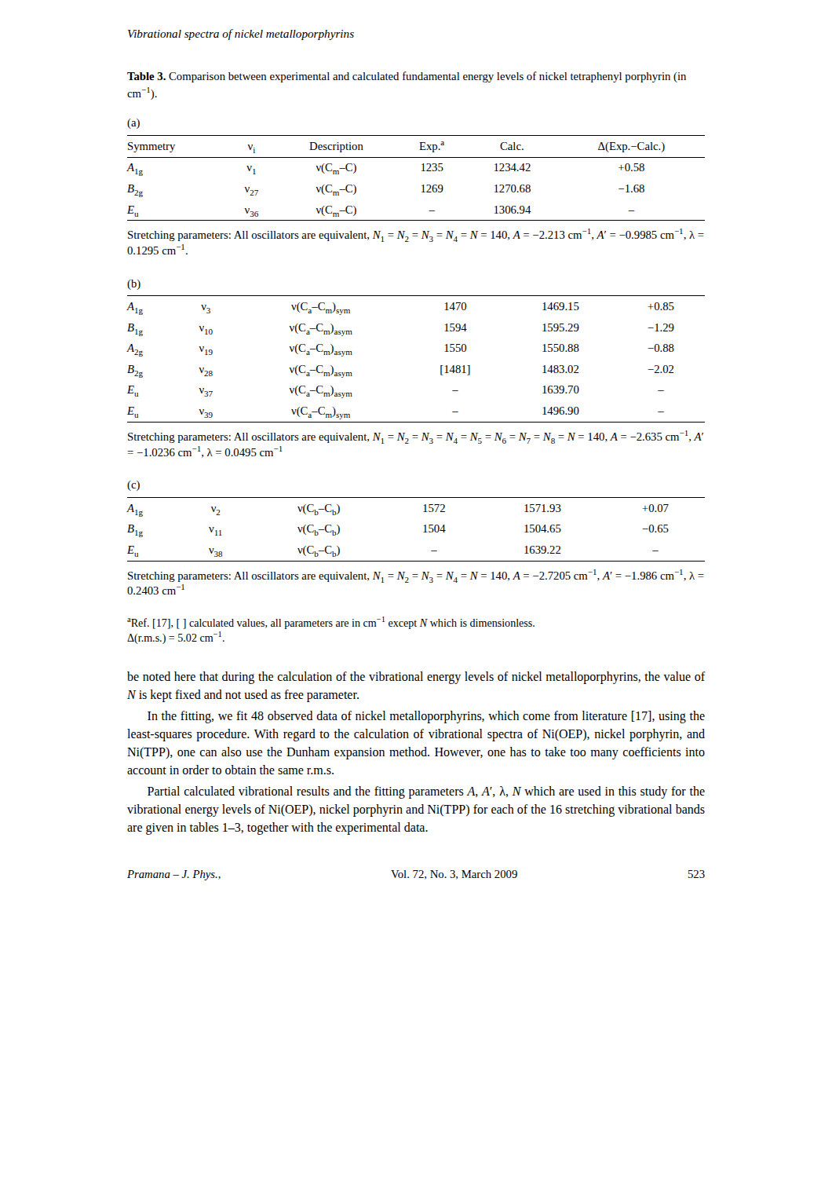Vibrational spectra of nickel metalloporphyrins
Table 3. Comparison between experimental and calculated fundamental energy levels of nickel tetraphenyl porphyrin (in cm−1).
(a)
| Symmetry | ν i | Description | Exp. a | Calc. | Δ(Exp.−Calc.) |
| --- | --- | --- | --- | --- | --- |
| A 1g | ν 1 | ν(C m –C) | 1235 | 1234.42 | +0.58 |
| B 2g | ν 27 | ν(C m –C) | 1269 | 1270.68 | −1.68 |
| E u | ν 36 | ν(C m –C) | – | 1306.94 | – |
Stretching parameters: All oscillators are equivalent, N1 = N2 = N3 = N4 = N = 140, A = −2.213 cm−1, A′ = −0.9985 cm−1, λ = 0.1295 cm−1.
(b)
| A 1g | ν 3 | ν(C a –C m ) sym | 1470 | 1469.15 | +0.85 |
| B 1g | ν 10 | ν(C a –C m ) asym | 1594 | 1595.29 | −1.29 |
| A 2g | ν 19 | ν(C a –C m ) asym | 1550 | 1550.88 | −0.88 |
| B 2g | ν 28 | ν(C a –C m ) asym | [1481] | 1483.02 | −2.02 |
| E u | ν 37 | ν(C a –C m ) asym | – | 1639.70 | – |
| E u | ν 39 | ν(C a –C m ) sym | – | 1496.90 | – |
Stretching parameters: All oscillators are equivalent, N1 = N2 = N3 = N4 = N5 = N6 = N7 = N8 = N = 140, A = −2.635 cm−1, A′ = −1.0236 cm−1, λ = 0.0495 cm−1
(c)
| A 1g | ν 2 | ν(C b –C b ) | 1572 | 1571.93 | +0.07 |
| B 1g | ν 11 | ν(C b –C b ) | 1504 | 1504.65 | −0.65 |
| E u | ν 38 | ν(C b –C b ) | – | 1639.22 | – |
Stretching parameters: All oscillators are equivalent, N1 = N2 = N3 = N4 = N = 140, A = −2.7205 cm−1, A′ = −1.986 cm−1, λ = 0.2403 cm−1
aRef. [17], [ ] calculated values, all parameters are in cm−1 except N which is dimensionless.
Δ(r.m.s.) = 5.02 cm−1.
be noted here that during the calculation of the vibrational energy levels of nickel metalloporphyrins, the value of N is kept fixed and not used as free parameter.
In the fitting, we fit 48 observed data of nickel metalloporphyrins, which come from literature [17], using the least-squares procedure. With regard to the calculation of vibrational spectra of Ni(OEP), nickel porphyrin, and Ni(TPP), one can also use the Dunham expansion method. However, one has to take too many coefficients into account in order to obtain the same r.m.s.
Partial calculated vibrational results and the fitting parameters A, A′, λ, N which are used in this study for the vibrational energy levels of Ni(OEP), nickel porphyrin and Ni(TPP) for each of the 16 stretching vibrational bands are given in tables 1–3, together with the experimental data.
Pramana – J. Phys., Vol. 72, No. 3, March 2009 523